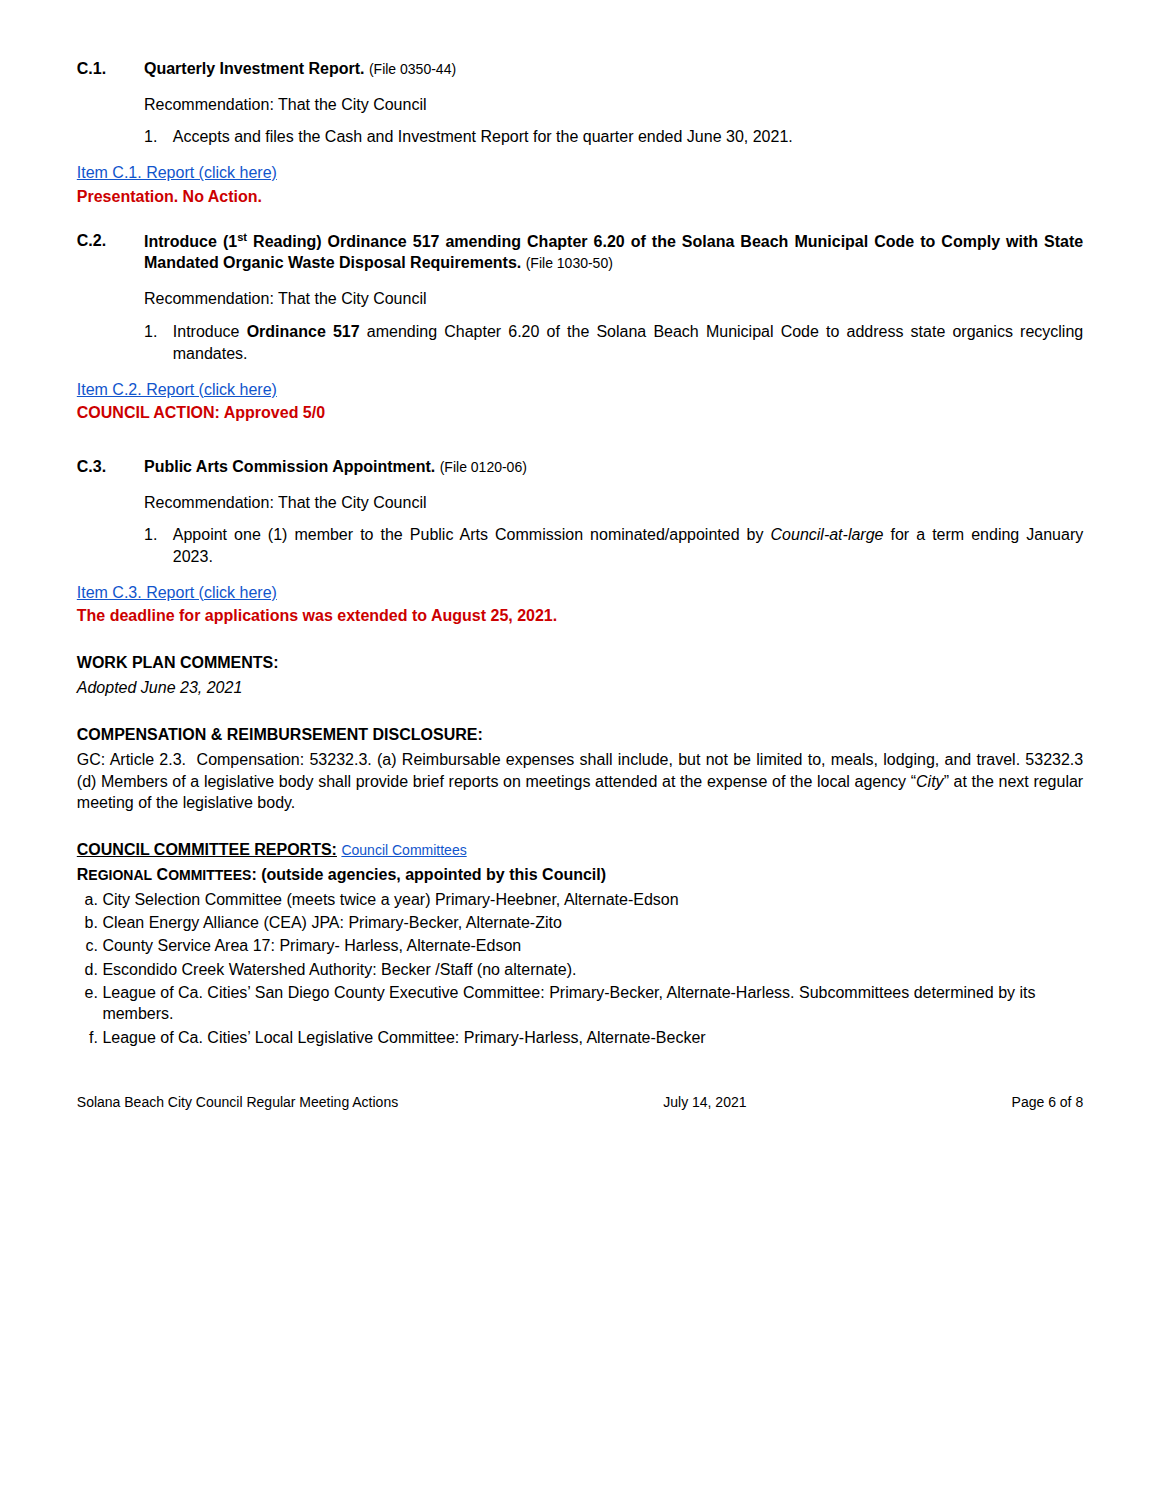C.1.
Quarterly Investment Report. (File 0350-44)
Recommendation: That the City Council
1. Accepts and files the Cash and Investment Report for the quarter ended June 30, 2021.
Item C.1. Report (click here)
Presentation. No Action.
C.2.
Introduce (1st Reading) Ordinance 517 amending Chapter 6.20 of the Solana Beach Municipal Code to Comply with State Mandated Organic Waste Disposal Requirements. (File 1030-50)
Recommendation: That the City Council
1. Introduce Ordinance 517 amending Chapter 6.20 of the Solana Beach Municipal Code to address state organics recycling mandates.
Item C.2. Report (click here)
COUNCIL ACTION: Approved 5/0
C.3.
Public Arts Commission Appointment. (File 0120-06)
Recommendation: That the City Council
1. Appoint one (1) member to the Public Arts Commission nominated/appointed by Council-at-large for a term ending January 2023.
Item C.3. Report (click here)
The deadline for applications was extended to August 25, 2021.
WORK PLAN COMMENTS:
Adopted June 23, 2021
COMPENSATION & REIMBURSEMENT DISCLOSURE:
GC: Article 2.3. Compensation: 53232.3. (a) Reimbursable expenses shall include, but not be limited to, meals, lodging, and travel. 53232.3 (d) Members of a legislative body shall provide brief reports on meetings attended at the expense of the local agency “City” at the next regular meeting of the legislative body.
COUNCIL COMMITTEE REPORTS: Council Committees
REGIONAL COMMITTEES: (outside agencies, appointed by this Council)
City Selection Committee (meets twice a year) Primary-Heebner, Alternate-Edson
Clean Energy Alliance (CEA) JPA: Primary-Becker, Alternate-Zito
County Service Area 17: Primary- Harless, Alternate-Edson
Escondido Creek Watershed Authority: Becker /Staff (no alternate).
League of Ca. Cities’ San Diego County Executive Committee: Primary-Becker, Alternate-Harless. Subcommittees determined by its members.
League of Ca. Cities’ Local Legislative Committee: Primary-Harless, Alternate-Becker
Solana Beach City Council Regular Meeting Actions July 14, 2021 Page 6 of 8